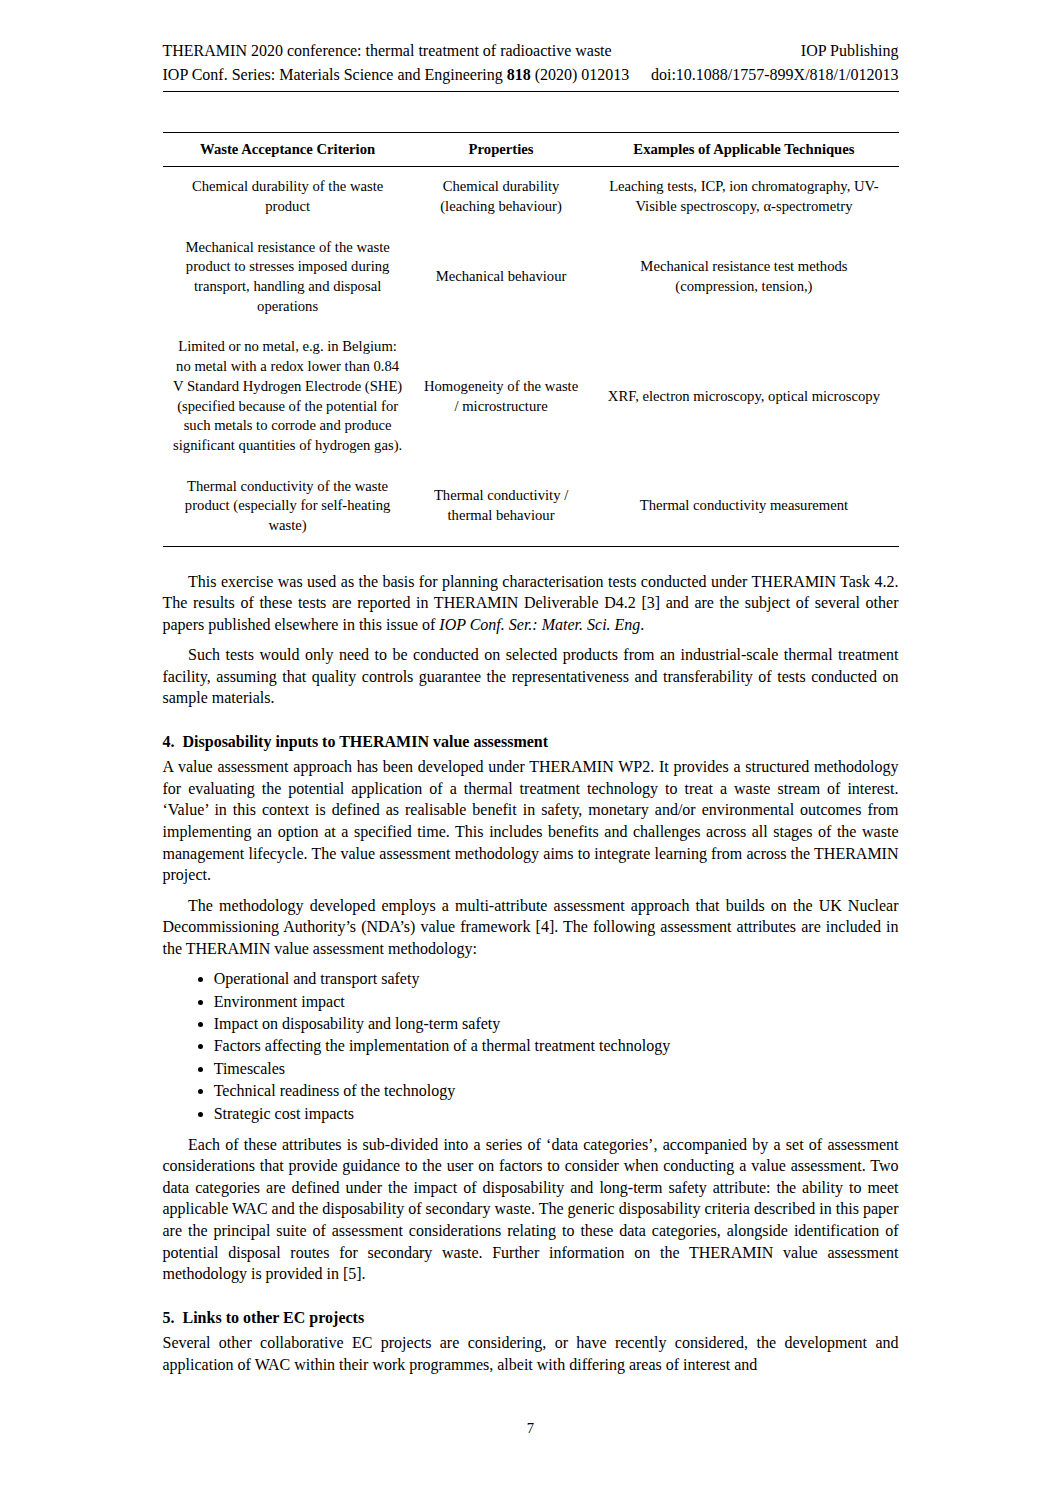THERAMIN 2020 conference: thermal treatment of radioactive waste
IOP Publishing
IOP Conf. Series: Materials Science and Engineering 818 (2020) 012013
doi:10.1088/1757-899X/818/1/012013
| Waste Acceptance Criterion | Properties | Examples of Applicable Techniques |
| --- | --- | --- |
| Chemical durability of the waste product | Chemical durability (leaching behaviour) | Leaching tests, ICP, ion chromatography, UV-Visible spectroscopy, α-spectrometry |
| Mechanical resistance of the waste product to stresses imposed during transport, handling and disposal operations | Mechanical behaviour | Mechanical resistance test methods (compression, tension,) |
| Limited or no metal, e.g. in Belgium: no metal with a redox lower than 0.84 V Standard Hydrogen Electrode (SHE) (specified because of the potential for such metals to corrode and produce significant quantities of hydrogen gas). | Homogeneity of the waste / microstructure | XRF, electron microscopy, optical microscopy |
| Thermal conductivity of the waste product (especially for self-heating waste) | Thermal conductivity / thermal behaviour | Thermal conductivity measurement |
This exercise was used as the basis for planning characterisation tests conducted under THERAMIN Task 4.2. The results of these tests are reported in THERAMIN Deliverable D4.2 [3] and are the subject of several other papers published elsewhere in this issue of IOP Conf. Ser.: Mater. Sci. Eng.
Such tests would only need to be conducted on selected products from an industrial-scale thermal treatment facility, assuming that quality controls guarantee the representativeness and transferability of tests conducted on sample materials.
4. Disposability inputs to THERAMIN value assessment
A value assessment approach has been developed under THERAMIN WP2. It provides a structured methodology for evaluating the potential application of a thermal treatment technology to treat a waste stream of interest. ‘Value’ in this context is defined as realisable benefit in safety, monetary and/or environmental outcomes from implementing an option at a specified time. This includes benefits and challenges across all stages of the waste management lifecycle. The value assessment methodology aims to integrate learning from across the THERAMIN project.
The methodology developed employs a multi-attribute assessment approach that builds on the UK Nuclear Decommissioning Authority’s (NDA’s) value framework [4]. The following assessment attributes are included in the THERAMIN value assessment methodology:
Operational and transport safety
Environment impact
Impact on disposability and long-term safety
Factors affecting the implementation of a thermal treatment technology
Timescales
Technical readiness of the technology
Strategic cost impacts
Each of these attributes is sub-divided into a series of ‘data categories’, accompanied by a set of assessment considerations that provide guidance to the user on factors to consider when conducting a value assessment. Two data categories are defined under the impact of disposability and long-term safety attribute: the ability to meet applicable WAC and the disposability of secondary waste. The generic disposability criteria described in this paper are the principal suite of assessment considerations relating to these data categories, alongside identification of potential disposal routes for secondary waste. Further information on the THERAMIN value assessment methodology is provided in [5].
5. Links to other EC projects
Several other collaborative EC projects are considering, or have recently considered, the development and application of WAC within their work programmes, albeit with differing areas of interest and
7